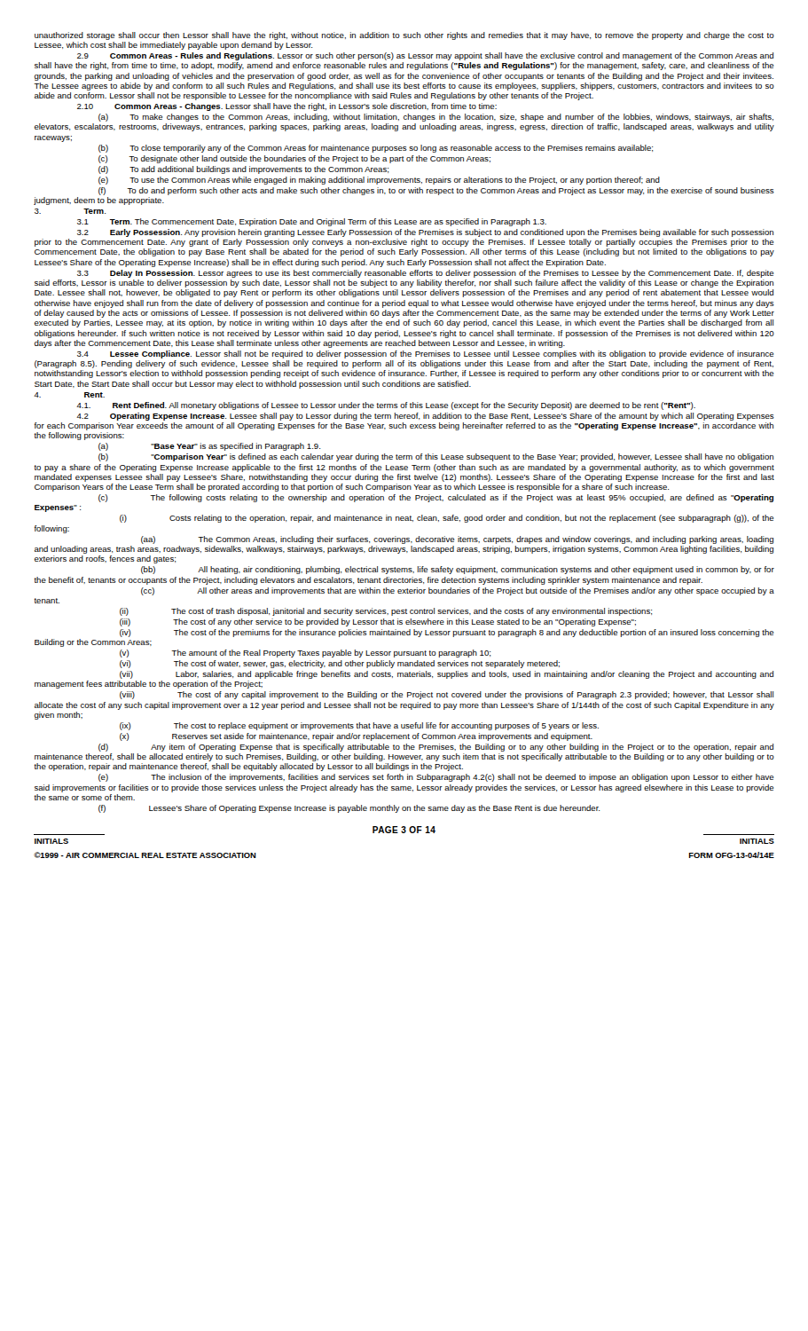unauthorized storage shall occur then Lessor shall have the right, without notice, in addition to such other rights and remedies that it may have, to remove the property and charge the cost to Lessee, which cost shall be immediately payable upon demand by Lessor.
2.9 Common Areas - Rules and Regulations. Lessor or such other person(s) as Lessor may appoint shall have the exclusive control and management of the Common Areas and shall have the right, from time to time, to adopt, modify, amend and enforce reasonable rules and regulations ("Rules and Regulations") for the management, safety, care, and cleanliness of the grounds, the parking and unloading of vehicles and the preservation of good order, as well as for the convenience of other occupants or tenants of the Building and the Project and their invitees. The Lessee agrees to abide by and conform to all such Rules and Regulations, and shall use its best efforts to cause its employees, suppliers, shippers, customers, contractors and invitees to so abide and conform. Lessor shall not be responsible to Lessee for the noncompliance with said Rules and Regulations by other tenants of the Project.
2.10 Common Areas - Changes. Lessor shall have the right, in Lessor's sole discretion, from time to time:
(a) To make changes to the Common Areas, including, without limitation, changes in the location, size, shape and number of the lobbies, windows, stairways, air shafts, elevators, escalators, restrooms, driveways, entrances, parking spaces, parking areas, loading and unloading areas, ingress, egress, direction of traffic, landscaped areas, walkways and utility raceways;
(b) To close temporarily any of the Common Areas for maintenance purposes so long as reasonable access to the Premises remains available;
(c) To designate other land outside the boundaries of the Project to be a part of the Common Areas;
(d) To add additional buildings and improvements to the Common Areas;
(e) To use the Common Areas while engaged in making additional improvements, repairs or alterations to the Project, or any portion thereof; and
(f) To do and perform such other acts and make such other changes in, to or with respect to the Common Areas and Project as Lessor may, in the exercise of sound business judgment, deem to be appropriate.
3. Term.
3.1 Term. The Commencement Date, Expiration Date and Original Term of this Lease are as specified in Paragraph 1.3.
3.2 Early Possession. Any provision herein granting Lessee Early Possession of the Premises is subject to and conditioned upon the Premises being available for such possession prior to the Commencement Date. Any grant of Early Possession only conveys a non-exclusive right to occupy the Premises. If Lessee totally or partially occupies the Premises prior to the Commencement Date, the obligation to pay Base Rent shall be abated for the period of such Early Possession. All other terms of this Lease (including but not limited to the obligations to pay Lessee's Share of the Operating Expense Increase) shall be in effect during such period. Any such Early Possession shall not affect the Expiration Date.
3.3 Delay In Possession. Lessor agrees to use its best commercially reasonable efforts to deliver possession of the Premises to Lessee by the Commencement Date. If, despite said efforts, Lessor is unable to deliver possession by such date, Lessor shall not be subject to any liability therefor, nor shall such failure affect the validity of this Lease or change the Expiration Date. Lessee shall not, however, be obligated to pay Rent or perform its other obligations until Lessor delivers possession of the Premises and any period of rent abatement that Lessee would otherwise have enjoyed shall run from the date of delivery of possession and continue for a period equal to what Lessee would otherwise have enjoyed under the terms hereof, but minus any days of delay caused by the acts or omissions of Lessee. If possession is not delivered within 60 days after the Commencement Date, as the same may be extended under the terms of any Work Letter executed by Parties, Lessee may, at its option, by notice in writing within 10 days after the end of such 60 day period, cancel this Lease, in which event the Parties shall be discharged from all obligations hereunder. If such written notice is not received by Lessor within said 10 day period, Lessee's right to cancel shall terminate. If possession of the Premises is not delivered within 120 days after the Commencement Date, this Lease shall terminate unless other agreements are reached between Lessor and Lessee, in writing.
3.4 Lessee Compliance. Lessor shall not be required to deliver possession of the Premises to Lessee until Lessee complies with its obligation to provide evidence of insurance (Paragraph 8.5). Pending delivery of such evidence, Lessee shall be required to perform all of its obligations under this Lease from and after the Start Date, including the payment of Rent, notwithstanding Lessor's election to withhold possession pending receipt of such evidence of insurance. Further, if Lessee is required to perform any other conditions prior to or concurrent with the Start Date, the Start Date shall occur but Lessor may elect to withhold possession until such conditions are satisfied.
4. Rent.
4.1. Rent Defined. All monetary obligations of Lessee to Lessor under the terms of this Lease (except for the Security Deposit) are deemed to be rent ("Rent").
4.2 Operating Expense Increase. Lessee shall pay to Lessor during the term hereof, in addition to the Base Rent, Lessee's Share of the amount by which all Operating Expenses for each Comparison Year exceeds the amount of all Operating Expenses for the Base Year, such excess being hereinafter referred to as the "Operating Expense Increase", in accordance with the following provisions:
(a) "Base Year" is as specified in Paragraph 1.9.
(b) "Comparison Year" is defined as each calendar year during the term of this Lease subsequent to the Base Year; provided, however, Lessee shall have no obligation to pay a share of the Operating Expense Increase applicable to the first 12 months of the Lease Term (other than such as are mandated by a governmental authority, as to which government mandated expenses Lessee shall pay Lessee's Share, notwithstanding they occur during the first twelve (12) months). Lessee's Share of the Operating Expense Increase for the first and last Comparison Years of the Lease Term shall be prorated according to that portion of such Comparison Year as to which Lessee is responsible for a share of such increase.
(c) The following costs relating to the ownership and operation of the Project, calculated as if the Project was at least 95% occupied, are defined as "Operating Expenses" :
(i) Costs relating to the operation, repair, and maintenance in neat, clean, safe, good order and condition, but not the replacement (see subparagraph (g)), of the following:
(aa) The Common Areas, including their surfaces, coverings, decorative items, carpets, drapes and window coverings, and including parking areas, loading and unloading areas, trash areas, roadways, sidewalks, walkways, stairways, parkways, driveways, landscaped areas, striping, bumpers, irrigation systems, Common Area lighting facilities, building exteriors and roofs, fences and gates;
(bb) All heating, air conditioning, plumbing, electrical systems, life safety equipment, communication systems and other equipment used in common by, or for the benefit of, tenants or occupants of the Project, including elevators and escalators, tenant directories, fire detection systems including sprinkler system maintenance and repair.
(cc) All other areas and improvements that are within the exterior boundaries of the Project but outside of the Premises and/or any other space occupied by a tenant.
(ii) The cost of trash disposal, janitorial and security services, pest control services, and the costs of any environmental inspections;
(iii) The cost of any other service to be provided by Lessor that is elsewhere in this Lease stated to be an "Operating Expense";
(iv) The cost of the premiums for the insurance policies maintained by Lessor pursuant to paragraph 8 and any deductible portion of an insured loss concerning the Building or the Common Areas;
(v) The amount of the Real Property Taxes payable by Lessor pursuant to paragraph 10;
(vi) The cost of water, sewer, gas, electricity, and other publicly mandated services not separately metered;
(vii) Labor, salaries, and applicable fringe benefits and costs, materials, supplies and tools, used in maintaining and/or cleaning the Project and accounting and management fees attributable to the operation of the Project;
(viii) The cost of any capital improvement to the Building or the Project not covered under the provisions of Paragraph 2.3 provided; however, that Lessor shall allocate the cost of any such capital improvement over a 12 year period and Lessee shall not be required to pay more than Lessee's Share of 1/144th of the cost of such Capital Expenditure in any given month;
(ix) The cost to replace equipment or improvements that have a useful life for accounting purposes of 5 years or less.
(x) Reserves set aside for maintenance, repair and/or replacement of Common Area improvements and equipment.
(d) Any item of Operating Expense that is specifically attributable to the Premises, the Building or to any other building in the Project or to the operation, repair and maintenance thereof, shall be allocated entirely to such Premises, Building, or other building. However, any such item that is not specifically attributable to the Building or to any other building or to the operation, repair and maintenance thereof, shall be equitably allocated by Lessor to all buildings in the Project.
(e) The inclusion of the improvements, facilities and services set forth in Subparagraph 4.2(c) shall not be deemed to impose an obligation upon Lessor to either have said improvements or facilities or to provide those services unless the Project already has the same, Lessor already provides the services, or Lessor has agreed elsewhere in this Lease to provide the same or some of them.
(f) Lessee's Share of Operating Expense Increase is payable monthly on the same day as the Base Rent is due hereunder.
PAGE 3 OF 14
INITIALS INITIALS
©1999 - AIR COMMERCIAL REAL ESTATE ASSOCIATION FORM OFG-13-04/14E